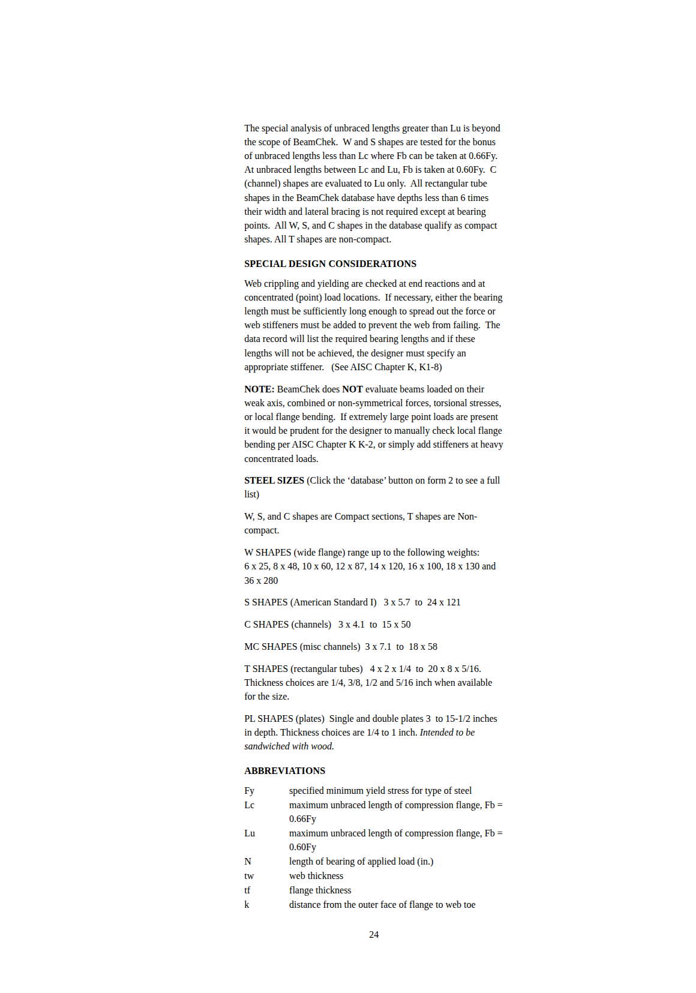The special analysis of unbraced lengths greater than Lu is beyond the scope of BeamChek. W and S shapes are tested for the bonus of unbraced lengths less than Lc where Fb can be taken at 0.66Fy. At unbraced lengths between Lc and Lu, Fb is taken at 0.60Fy. C (channel) shapes are evaluated to Lu only. All rectangular tube shapes in the BeamChek database have depths less than 6 times their width and lateral bracing is not required except at bearing points. All W, S, and C shapes in the database qualify as compact shapes. All T shapes are non-compact.
SPECIAL DESIGN CONSIDERATIONS
Web crippling and yielding are checked at end reactions and at concentrated (point) load locations. If necessary, either the bearing length must be sufficiently long enough to spread out the force or web stiffeners must be added to prevent the web from failing. The data record will list the required bearing lengths and if these lengths will not be achieved, the designer must specify an appropriate stiffener. (See AISC Chapter K, K1-8)
NOTE: BeamChek does NOT evaluate beams loaded on their weak axis, combined or non-symmetrical forces, torsional stresses, or local flange bending. If extremely large point loads are present it would be prudent for the designer to manually check local flange bending per AISC Chapter K K-2, or simply add stiffeners at heavy concentrated loads.
STEEL SIZES (Click the ‘database’ button on form 2 to see a full list)
W, S, and C shapes are Compact sections, T shapes are Non-compact.
W SHAPES (wide flange) range up to the following weights:
6 x 25, 8 x 48, 10 x 60, 12 x 87, 14 x 120, 16 x 100, 18 x 130 and 36 x 280
S SHAPES (American Standard I) 3 x 5.7 to 24 x 121
C SHAPES (channels) 3 x 4.1 to 15 x 50
MC SHAPES (misc channels) 3 x 7.1 to 18 x 58
T SHAPES (rectangular tubes) 4 x 2 x 1/4 to 20 x 8 x 5/16.
Thickness choices are 1/4, 3/8, 1/2 and 5/16 inch when available for the size.
PL SHAPES (plates) Single and double plates 3 to 15-1/2 inches in depth. Thickness choices are 1/4 to 1 inch. Intended to be sandwiched with wood.
ABBREVIATIONS
| Fy | specified minimum yield stress for type of steel |
| Lc | maximum unbraced length of compression flange, Fb = 0.66Fy |
| Lu | maximum unbraced length of compression flange, Fb = 0.60Fy |
| N | length of bearing of applied load (in.) |
| tw | web thickness |
| tf | flange thickness |
| k | distance from the outer face of flange to web toe |
24